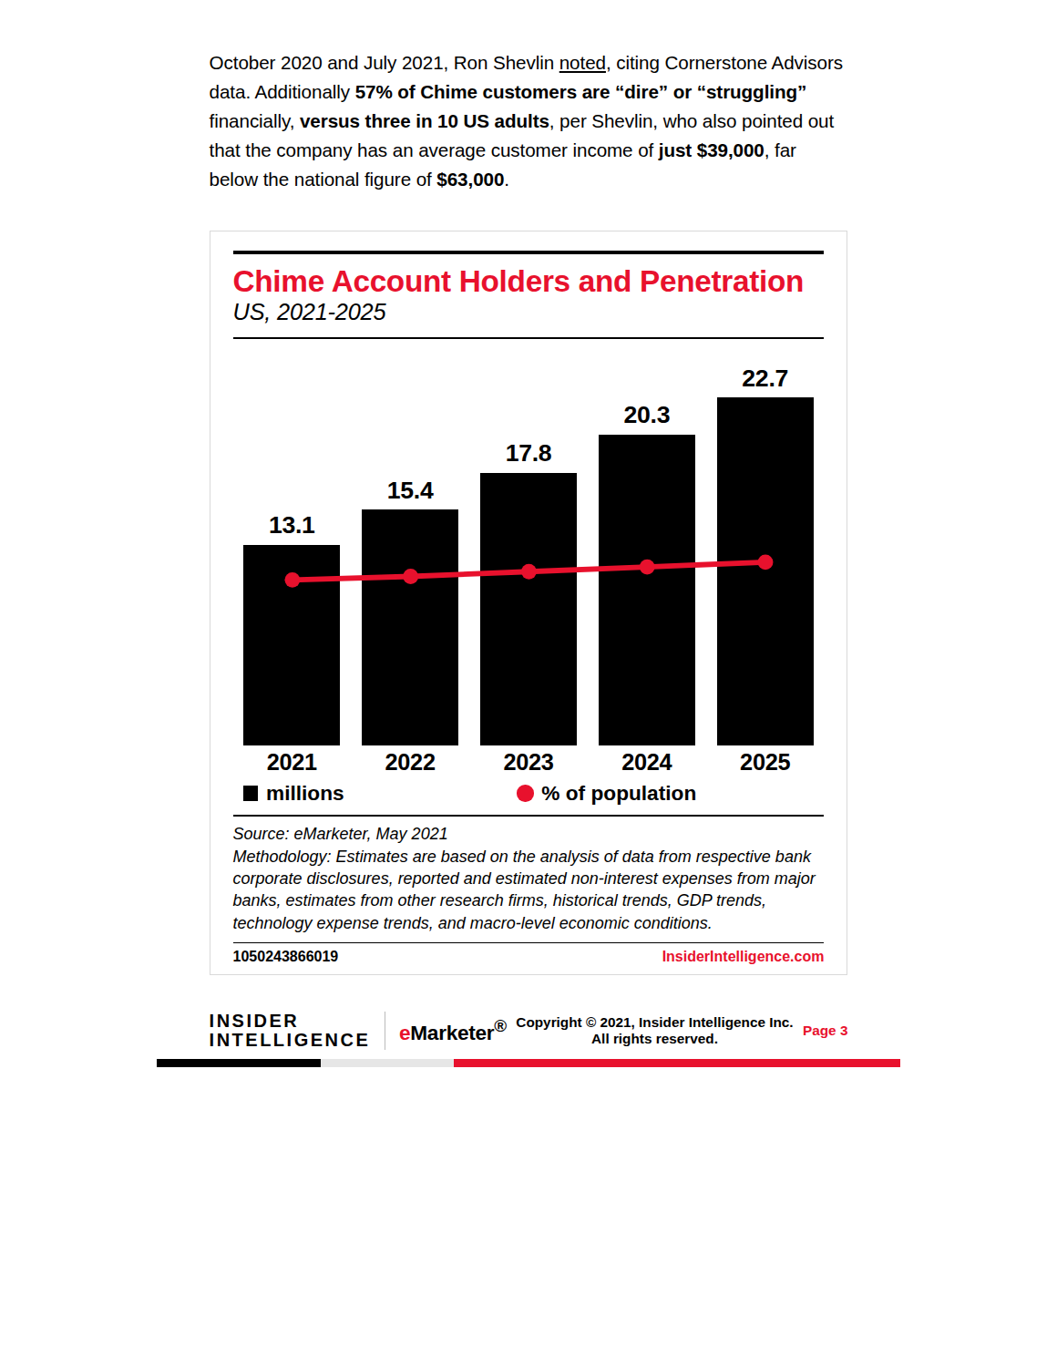October 2020 and July 2021, Ron Shevlin noted, citing Cornerstone Advisors data. Additionally 57% of Chime customers are “dire” or “struggling” financially, versus three in 10 US adults, per Shevlin, who also pointed out that the company has an average customer income of just $39,000, far below the national figure of $63,000.
Chime Account Holders and Penetration
US, 2021-2025
13.1
5.6%
15.4
6.5%
17.8
7.4%
20.3
8.3%
22.7
9.2%
2021 2022 2023 2024 2025
millions
% of population
Source: eMarketer, May 2021
Methodology: Estimates are based on the analysis of data from respective bank corporate disclosures, reported and estimated non-interest expenses from major banks, estimates from other research firms, historical trends, GDP trends, technology expense trends, and macro-level economic conditions.
1050243866019
InsiderIntelligence.com
INSIDER
INTELLIGENCE
e Marketer®
Copyright © 2021, Insider Intelligence Inc. All rights reserved.
Page 3